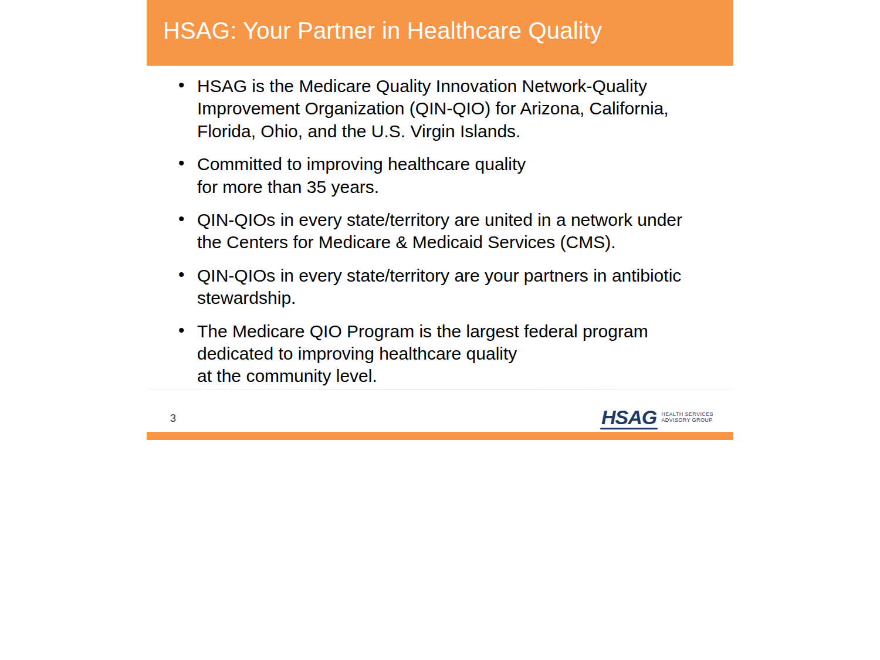HSAG: Your Partner in Healthcare Quality
HSAG is the Medicare Quality Innovation Network-Quality Improvement Organization (QIN-QIO) for Arizona, California, Florida, Ohio, and the U.S. Virgin Islands.
Committed to improving healthcare quality
for more than 35 years.
QIN-QIOs in every state/territory are united in a network under the Centers for Medicare & Medicaid Services (CMS).
QIN-QIOs in every state/territory are your partners in antibiotic stewardship.
The Medicare QIO Program is the largest federal program dedicated to improving healthcare quality
at the community level.
3
HSAG Health Services
Advisory Group